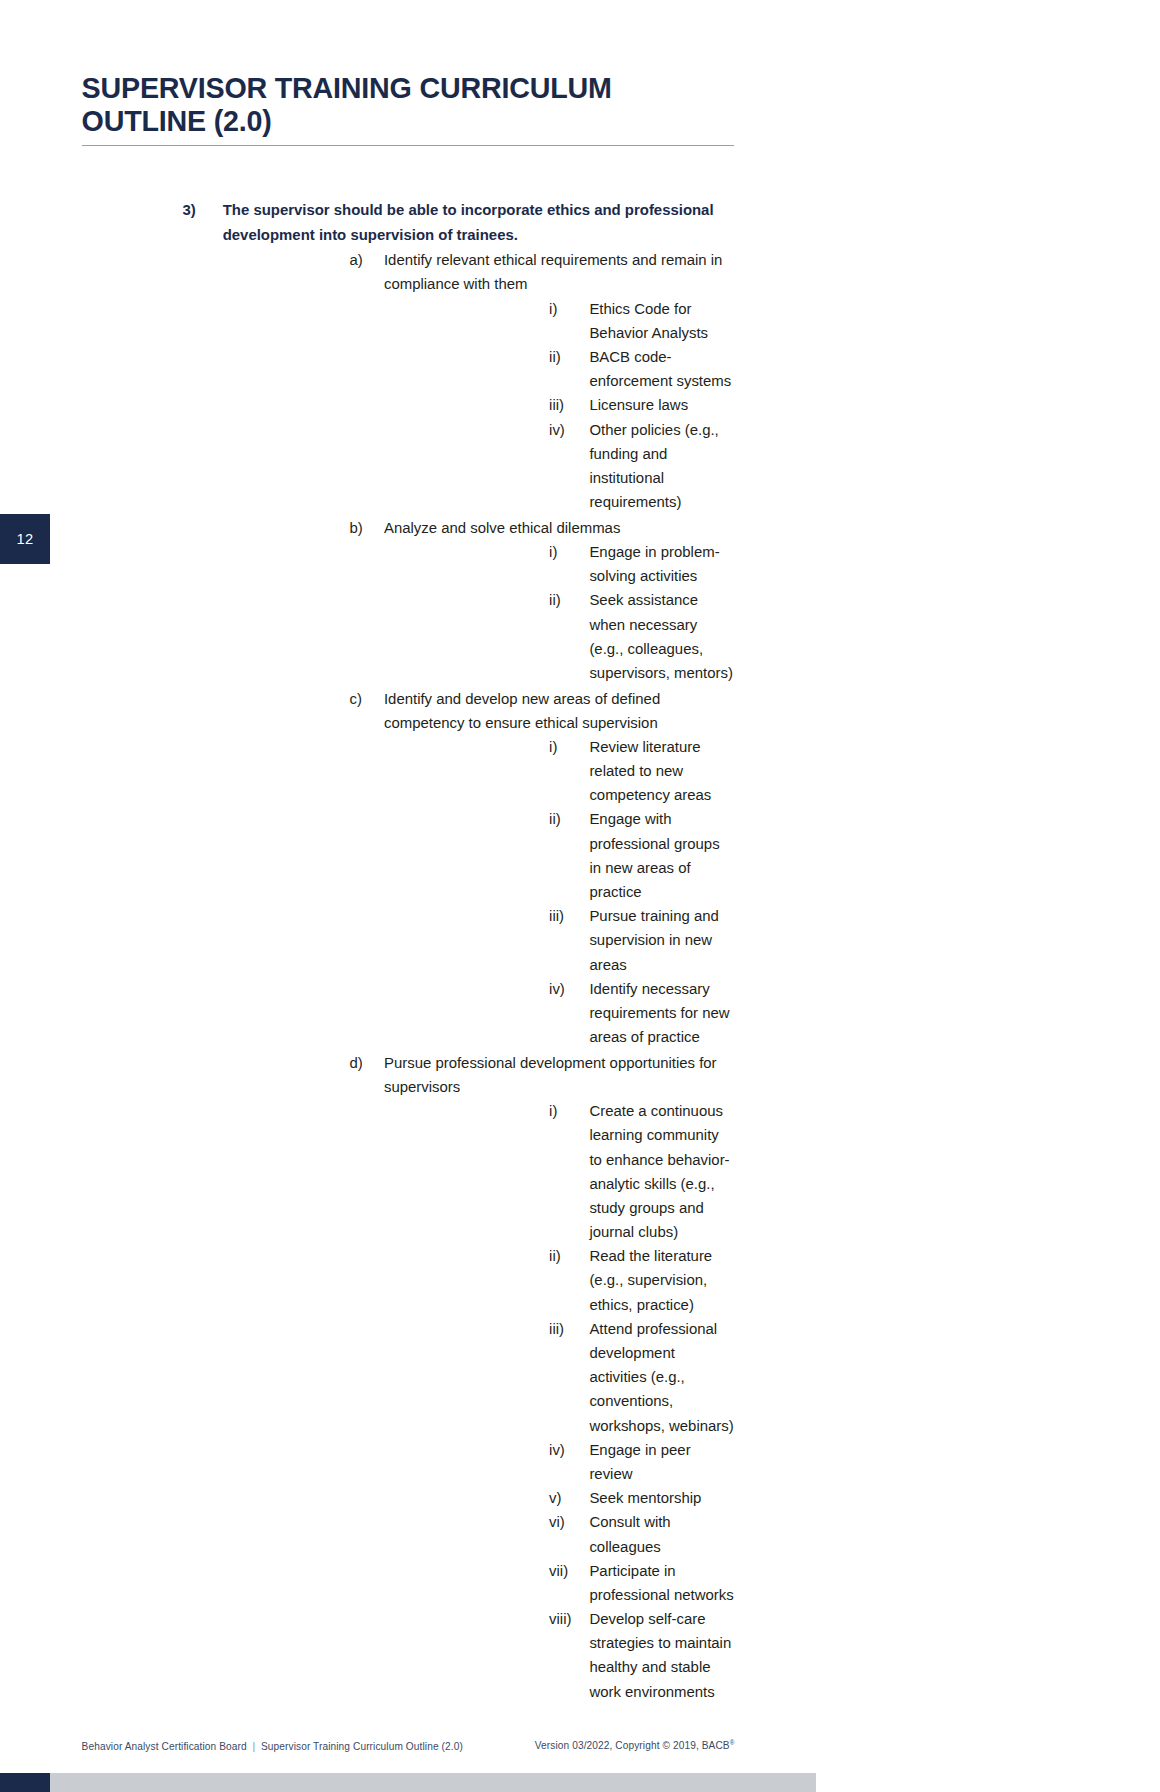Supervisor Training Curriculum Outline (2.0)
3) The supervisor should be able to incorporate ethics and professional development into supervision of trainees.
a) Identify relevant ethical requirements and remain in compliance with them
i) Ethics Code for Behavior Analysts
ii) BACB code-enforcement systems
iii) Licensure laws
iv) Other policies (e.g., funding and institutional requirements)
b) Analyze and solve ethical dilemmas
i) Engage in problem-solving activities
ii) Seek assistance when necessary (e.g., colleagues, supervisors, mentors)
c) Identify and develop new areas of defined competency to ensure ethical supervision
i) Review literature related to new competency areas
ii) Engage with professional groups in new areas of practice
iii) Pursue training and supervision in new areas
iv) Identify necessary requirements for new areas of practice
d) Pursue professional development opportunities for supervisors
i) Create a continuous learning community to enhance behavior-analytic skills (e.g., study groups and journal clubs)
ii) Read the literature (e.g., supervision, ethics, practice)
iii) Attend professional development activities (e.g., conventions, workshops, webinars)
iv) Engage in peer review
v) Seek mentorship
vi) Consult with colleagues
vii) Participate in professional networks
viii) Develop self-care strategies to maintain healthy and stable work environments
12
Behavior Analyst Certification Board|Supervisor Training Curriculum Outline (2.0)
Version 03/2022, Copyright © 2019, BACB®